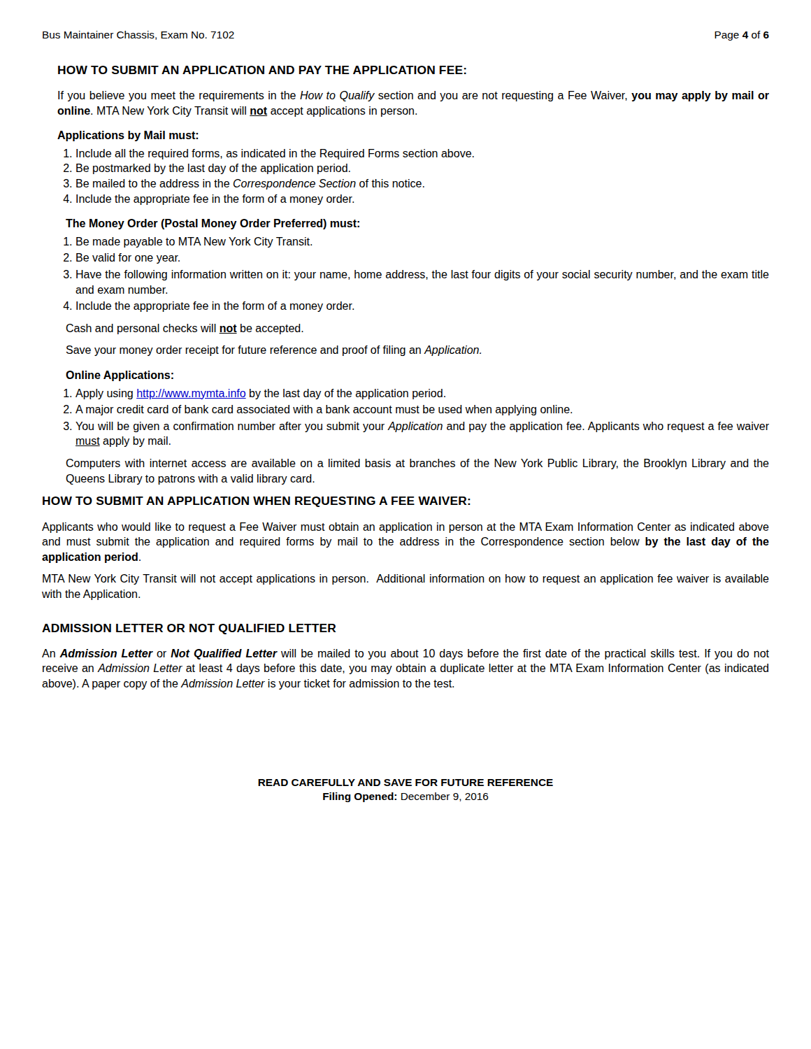Bus Maintainer Chassis, Exam No. 7102 Page 4 of 6
HOW TO SUBMIT AN APPLICATION AND PAY THE APPLICATION FEE:
If you believe you meet the requirements in the How to Qualify section and you are not requesting a Fee Waiver, you may apply by mail or online. MTA New York City Transit will not accept applications in person.
Applications by Mail must:
Include all the required forms, as indicated in the Required Forms section above.
Be postmarked by the last day of the application period.
Be mailed to the address in the Correspondence Section of this notice.
Include the appropriate fee in the form of a money order.
The Money Order (Postal Money Order Preferred) must:
Be made payable to MTA New York City Transit.
Be valid for one year.
Have the following information written on it: your name, home address, the last four digits of your social security number, and the exam title and exam number.
Include the appropriate fee in the form of a money order.
Cash and personal checks will not be accepted.
Save your money order receipt for future reference and proof of filing an Application.
Online Applications:
Apply using http://www.mymta.info by the last day of the application period.
A major credit card of bank card associated with a bank account must be used when applying online.
You will be given a confirmation number after you submit your Application and pay the application fee. Applicants who request a fee waiver must apply by mail.
Computers with internet access are available on a limited basis at branches of the New York Public Library, the Brooklyn Library and the Queens Library to patrons with a valid library card.
HOW TO SUBMIT AN APPLICATION WHEN REQUESTING A FEE WAIVER:
Applicants who would like to request a Fee Waiver must obtain an application in person at the MTA Exam Information Center as indicated above and must submit the application and required forms by mail to the address in the Correspondence section below by the last day of the application period.
MTA New York City Transit will not accept applications in person. Additional information on how to request an application fee waiver is available with the Application.
ADMISSION LETTER OR NOT QUALIFIED LETTER
An Admission Letter or Not Qualified Letter will be mailed to you about 10 days before the first date of the practical skills test. If you do not receive an Admission Letter at least 4 days before this date, you may obtain a duplicate letter at the MTA Exam Information Center (as indicated above). A paper copy of the Admission Letter is your ticket for admission to the test.
READ CAREFULLY AND SAVE FOR FUTURE REFERENCE
Filing Opened: December 9, 2016